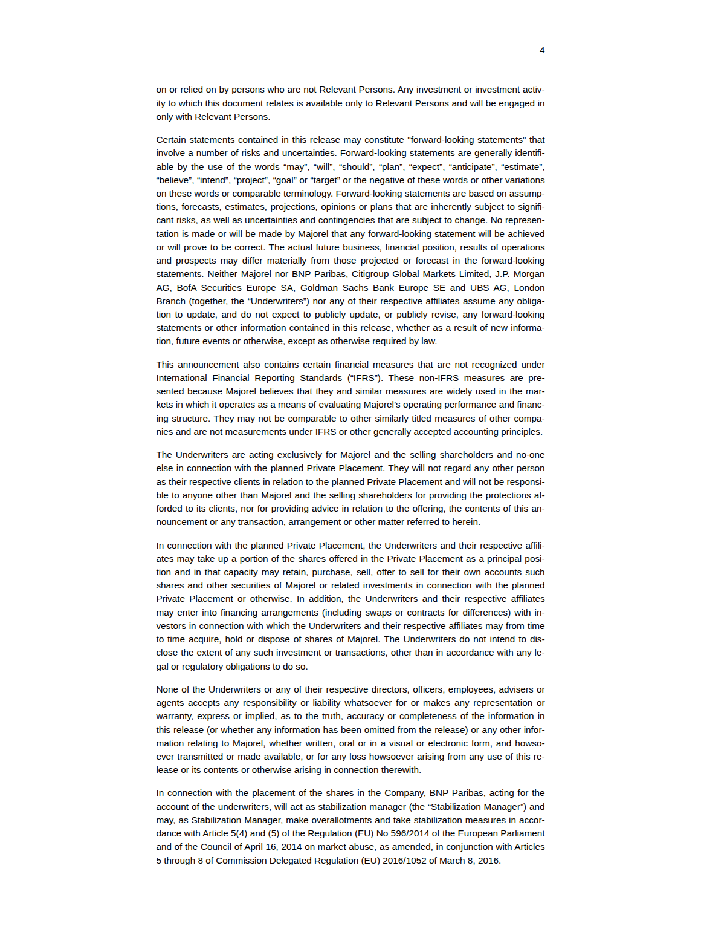4
on or relied on by persons who are not Relevant Persons. Any investment or investment activity to which this document relates is available only to Relevant Persons and will be engaged in only with Relevant Persons.
Certain statements contained in this release may constitute "forward-looking statements" that involve a number of risks and uncertainties. Forward-looking statements are generally identifiable by the use of the words “may”, “will”, “should”, “plan”, “expect”, “anticipate”, “estimate”, “believe”, “intend”, “project”, “goal” or “target” or the negative of these words or other variations on these words or comparable terminology. Forward-looking statements are based on assumptions, forecasts, estimates, projections, opinions or plans that are inherently subject to significant risks, as well as uncertainties and contingencies that are subject to change. No representation is made or will be made by Majorel that any forward-looking statement will be achieved or will prove to be correct. The actual future business, financial position, results of operations and prospects may differ materially from those projected or forecast in the forward-looking statements. Neither Majorel nor BNP Paribas, Citigroup Global Markets Limited, J.P. Morgan AG, BofA Securities Europe SA, Goldman Sachs Bank Europe SE and UBS AG, London Branch (together, the “Underwriters”) nor any of their respective affiliates assume any obligation to update, and do not expect to publicly update, or publicly revise, any forward-looking statements or other information contained in this release, whether as a result of new information, future events or otherwise, except as otherwise required by law.
This announcement also contains certain financial measures that are not recognized under International Financial Reporting Standards (“IFRS”). These non-IFRS measures are presented because Majorel believes that they and similar measures are widely used in the markets in which it operates as a means of evaluating Majorel’s operating performance and financing structure. They may not be comparable to other similarly titled measures of other companies and are not measurements under IFRS or other generally accepted accounting principles.
The Underwriters are acting exclusively for Majorel and the selling shareholders and no-one else in connection with the planned Private Placement. They will not regard any other person as their respective clients in relation to the planned Private Placement and will not be responsible to anyone other than Majorel and the selling shareholders for providing the protections afforded to its clients, nor for providing advice in relation to the offering, the contents of this announcement or any transaction, arrangement or other matter referred to herein.
In connection with the planned Private Placement, the Underwriters and their respective affiliates may take up a portion of the shares offered in the Private Placement as a principal position and in that capacity may retain, purchase, sell, offer to sell for their own accounts such shares and other securities of Majorel or related investments in connection with the planned Private Placement or otherwise. In addition, the Underwriters and their respective affiliates may enter into financing arrangements (including swaps or contracts for differences) with investors in connection with which the Underwriters and their respective affiliates may from time to time acquire, hold or dispose of shares of Majorel. The Underwriters do not intend to disclose the extent of any such investment or transactions, other than in accordance with any legal or regulatory obligations to do so.
None of the Underwriters or any of their respective directors, officers, employees, advisers or agents accepts any responsibility or liability whatsoever for or makes any representation or warranty, express or implied, as to the truth, accuracy or completeness of the information in this release (or whether any information has been omitted from the release) or any other information relating to Majorel, whether written, oral or in a visual or electronic form, and howsoever transmitted or made available, or for any loss howsoever arising from any use of this release or its contents or otherwise arising in connection therewith.
In connection with the placement of the shares in the Company, BNP Paribas, acting for the account of the underwriters, will act as stabilization manager (the “Stabilization Manager”) and may, as Stabilization Manager, make overallotments and take stabilization measures in accordance with Article 5(4) and (5) of the Regulation (EU) No 596/2014 of the European Parliament and of the Council of April 16, 2014 on market abuse, as amended, in conjunction with Articles 5 through 8 of Commission Delegated Regulation (EU) 2016/1052 of March 8, 2016.